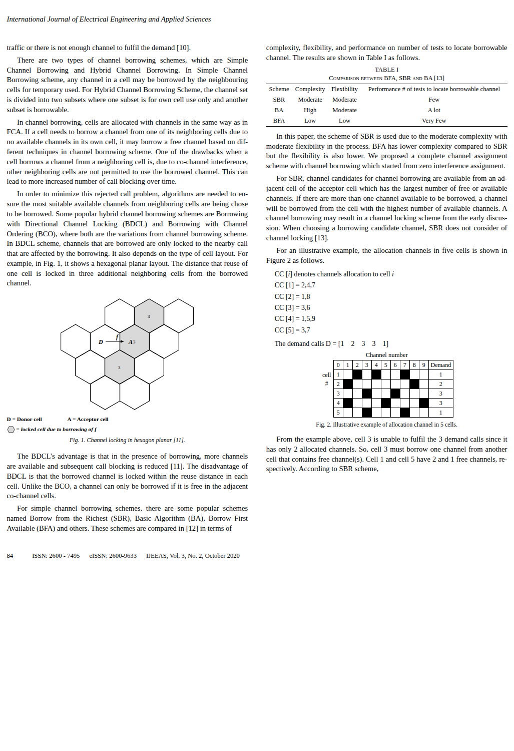International Journal of Electrical Engineering and Applied Sciences
traffic or there is not enough channel to fulfil the demand [10].
There are two types of channel borrowing schemes, which are Simple Channel Borrowing and Hybrid Channel Borrowing. In Simple Channel Borrowing scheme, any channel in a cell may be borrowed by the neighbouring cells for temporary used. For Hybrid Channel Borrowing Scheme, the channel set is divided into two subsets where one subset is for own cell use only and another subset is borrowable.
In channel borrowing, cells are allocated with channels in the same way as in FCA. If a cell needs to borrow a channel from one of its neighboring cells due to no available channels in its own cell, it may borrow a free channel based on different techniques in channel borrowing scheme. One of the drawbacks when a cell borrows a channel from a neighboring cell is, due to co-channel interference, other neighboring cells are not permitted to use the borrowed channel. This can lead to more increased number of call blocking over time.
In order to minimize this rejected call problem, algorithms are needed to ensure the most suitable available channels from neighboring cells are being chose to be borrowed. Some popular hybrid channel borrowing schemes are Borrowing with Directional Channel Locking (BDCL) and Borrowing with Channel Ordering (BCO), where both are the variations from channel borrowing scheme. In BDCL scheme, channels that are borrowed are only locked to the nearby call that are affected by the borrowing. It also depends on the type of cell layout. For example, in Fig. 1, it shows a hexagonal planar layout. The distance that reuse of one cell is locked in three additional neighboring cells from the borrowed channel.
D f A 3 3 3
D = Donor cell A = Acceptor cell
= locked cell due to borrowing of f
Fig. 1. Channel locking in hexagon planar [11].
The BDCL's advantage is that in the presence of borrowing, more channels are available and subsequent call blocking is reduced [11]. The disadvantage of BDCL is that the borrowed channel is locked within the reuse distance in each cell. Unlike the BCO, a channel can only be borrowed if it is free in the adjacent co-channel cells.
For simple channel borrowing schemes, there are some popular schemes named Borrow from the Richest (SBR), Basic Algorithm (BA), Borrow First Available (BFA) and others. These schemes are compared in [12] in terms of
complexity, flexibility, and performance on number of tests to locate borrowable channel. The results are shown in Table I as follows.
TABLE I Comparison between BFA, SBR and BA [13]
| Scheme | Complexity | Flexibility | Performance # of tests to locate borrowable channel |
| --- | --- | --- | --- |
| SBR | Moderate | Moderate | Few |
| BA | High | Moderate | A lot |
| BFA | Low | Low | Very Few |
In this paper, the scheme of SBR is used due to the moderate complexity with moderate flexibility in the process. BFA has lower complexity compared to SBR but the flexibility is also lower. We proposed a complete channel assignment scheme with channel borrowing which started from zero interference assignment.
For SBR, channel candidates for channel borrowing are available from an adjacent cell of the acceptor cell which has the largest number of free or available channels. If there are more than one channel available to be borrowed, a channel will be borrowed from the cell with the highest number of available channels. A channel borrowing may result in a channel locking scheme from the early discussion. When choosing a borrowing candidate channel, SBR does not consider of channel locking [13].
For an illustrative example, the allocation channels in five cells is shown in Figure 2 as follows.
CC [i] denotes channels allocation to cell i
CC [1] = 2,4,7
CC [2] = 1,8
CC [3] = 3,6
CC [4] = 1,5,9
CC [5] = 3,7
The demand calls D = [1 2 3 3 1]
Channel number
| | 0 | 1 | 2 | 3 | 4 | 5 | 6 | 7 | 8 | 9 | Demand |
| --- | --- | --- | --- | --- | --- | --- | --- | --- | --- | --- | --- |
| cell # | 1 | | | | | | | | | | 1 |
| 2 | | | | | | | | | | 2 |
| | 3 | | | | | | | | | | 3 |
| | 4 | | | | | | | | | | 3 |
| | 5 | | | | | | | | | | 1 |
Fig. 2. Illustrative example of allocation channel in 5 cells.
From the example above, cell 3 is unable to fulfil the 3 demand calls since it has only 2 allocated channels. So, cell 3 must borrow one channel from another cell that contains free channel(s). Cell 1 and cell 5 have 2 and 1 free channels, respectively. According to SBR scheme,
84 ISSN: 2600 - 7495 eISSN: 2600-9633 IJEEAS, Vol. 3, No. 2, October 2020